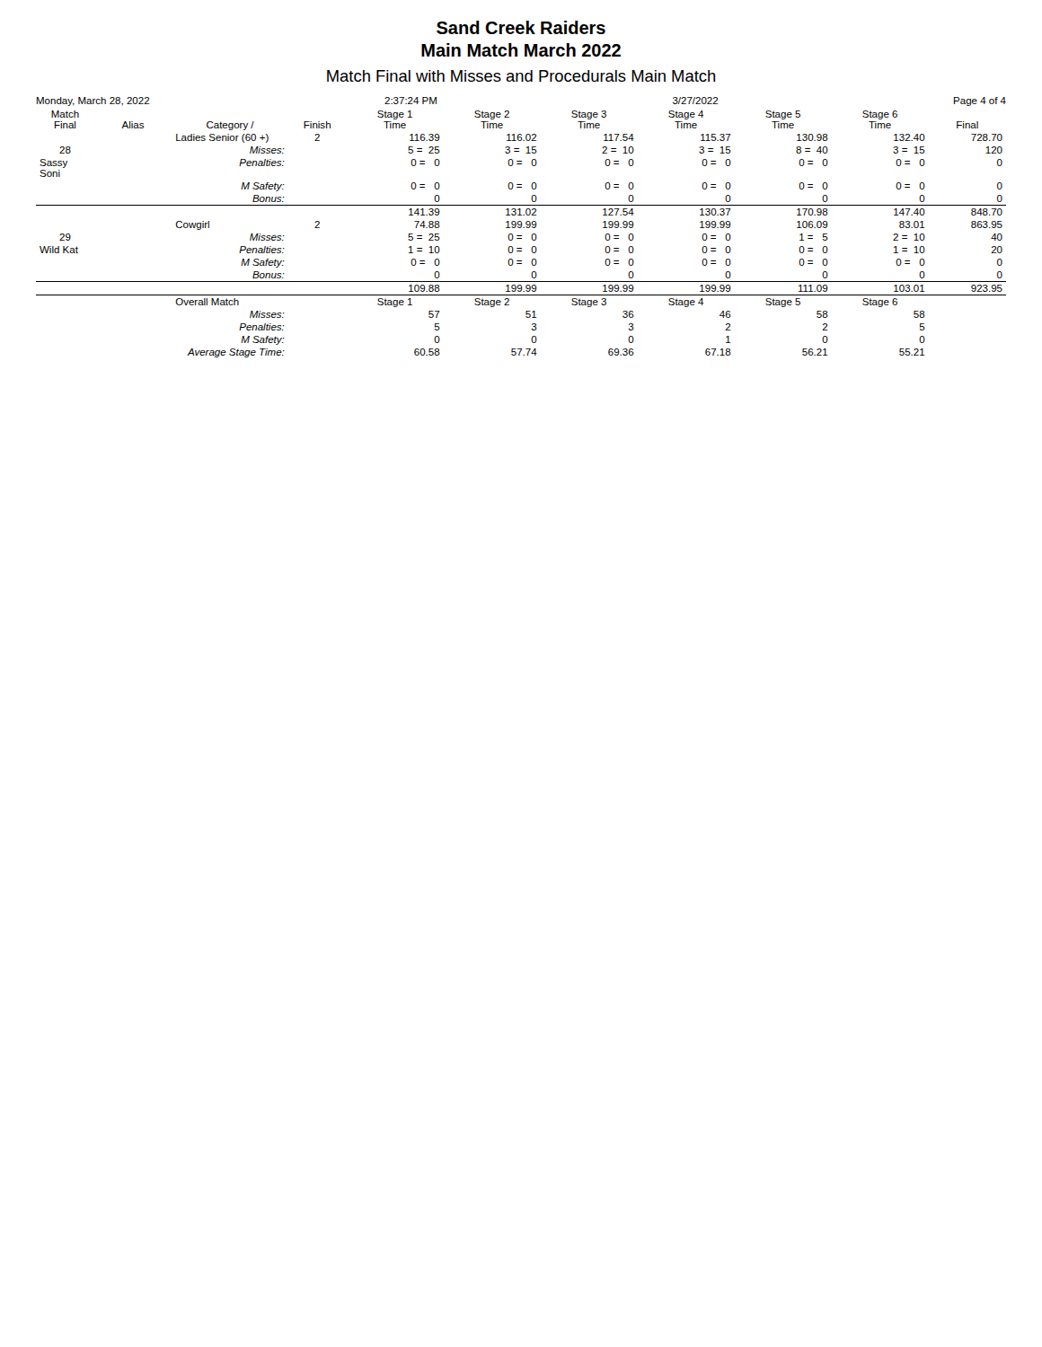Sand Creek Raiders
Main Match March 2022
Match Final with Misses and Procedurals Main Match
Monday, March 28, 2022 2:37:24 PM 3/27/2022 Page 4 of 4
| Match Final | Alias | Category / | Finish | Stage 1 Time | Stage 2 Time | Stage 3 Time | Stage 4 Time | Stage 5 Time | Stage 6 Time | Final |
| --- | --- | --- | --- | --- | --- | --- | --- | --- | --- | --- |
| | | Ladies Senior (60 +) | 2 | 116.39 | 116.02 | 117.54 | 115.37 | 130.98 | 132.40 | 728.70 |
| 28 | | Misses: | | 5 = 25 | 3 = 15 | 2 = 10 | 3 = 15 | 8 = 40 | 3 = 15 | 120 |
| Sassy Soni | | Penalties: | | 0 = 0 | 0 = 0 | 0 = 0 | 0 = 0 | 0 = 0 | 0 = 0 | 0 |
| | | M Safety: | | 0 = 0 | 0 = 0 | 0 = 0 | 0 = 0 | 0 = 0 | 0 = 0 | 0 |
| | | Bonus: | | 0 | 0 | 0 | 0 | 0 | 0 | 0 |
| | | | | 141.39 | 131.02 | 127.54 | 130.37 | 170.98 | 147.40 | 848.70 |
| | | Cowgirl | 2 | 74.88 | 199.99 | 199.99 | 199.99 | 106.09 | 83.01 | 863.95 |
| 29 | | Misses: | | 5 = 25 | 0 = 0 | 0 = 0 | 0 = 0 | 1 = 5 | 2 = 10 | 40 |
| Wild Kat | | Penalties: | | 1 = 10 | 0 = 0 | 0 = 0 | 0 = 0 | 0 = 0 | 1 = 10 | 20 |
| | | M Safety: | | 0 = 0 | 0 = 0 | 0 = 0 | 0 = 0 | 0 = 0 | 0 = 0 | 0 |
| | | Bonus: | | 0 | 0 | 0 | 0 | 0 | 0 | 0 |
| | | | | 109.88 | 199.99 | 199.99 | 199.99 | 111.09 | 103.01 | 923.95 |
| | | Overall Match | | Stage 1 | Stage 2 | Stage 3 | Stage 4 | Stage 5 | Stage 6 | |
| | | Misses: | | 57 | 51 | 36 | 46 | 58 | 58 | |
| | | Penalties: | | 5 | 3 | 3 | 2 | 2 | 5 | |
| | | M Safety: | | 0 | 0 | 0 | 1 | 0 | 0 | |
| | | Average Stage Time: | | 60.58 | 57.74 | 69.36 | 67.18 | 56.21 | 55.21 | |